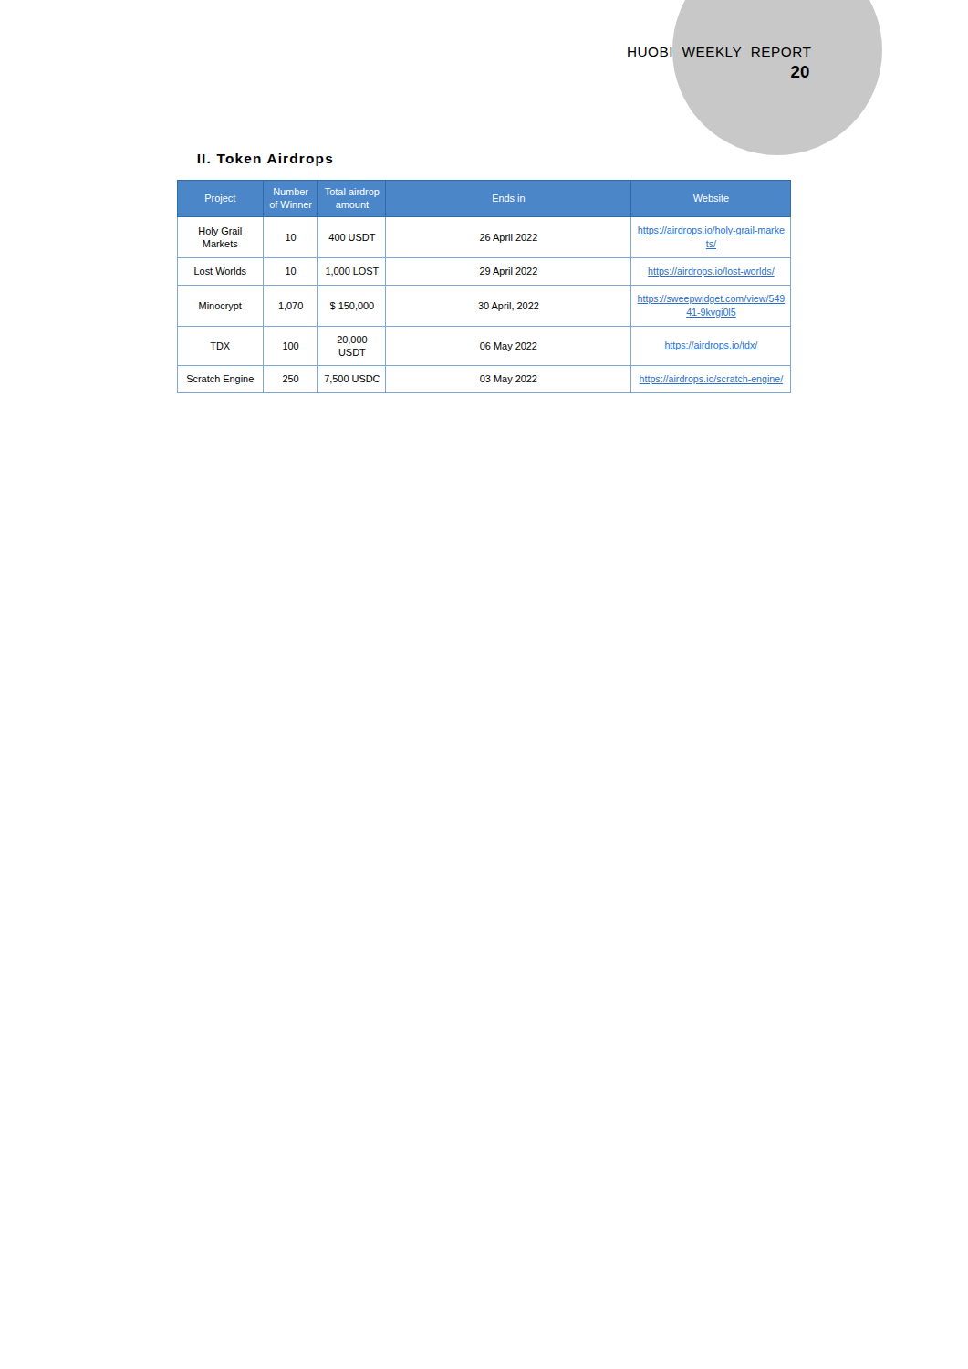HUOBI WEEKLY REPORT
20
II. Token Airdrops
| Project | Number of Winner | Total airdrop amount | Ends in | Website |
| --- | --- | --- | --- | --- |
| Holy Grail Markets | 10 | 400 USDT | 26 April 2022 | https://airdrops.io/holy-grail-markets/ |
| Lost Worlds | 10 | 1,000 LOST | 29 April 2022 | https://airdrops.io/lost-worlds/ |
| Minocrypt | 1,070 | $ 150,000 | 30 April, 2022 | https://sweepwidget.com/view/54941-9kvgi0l5 |
| TDX | 100 | 20,000 USDT | 06 May 2022 | https://airdrops.io/tdx/ |
| Scratch Engine | 250 | 7,500 USDC | 03 May 2022 | https://airdrops.io/scratch-engine/ |